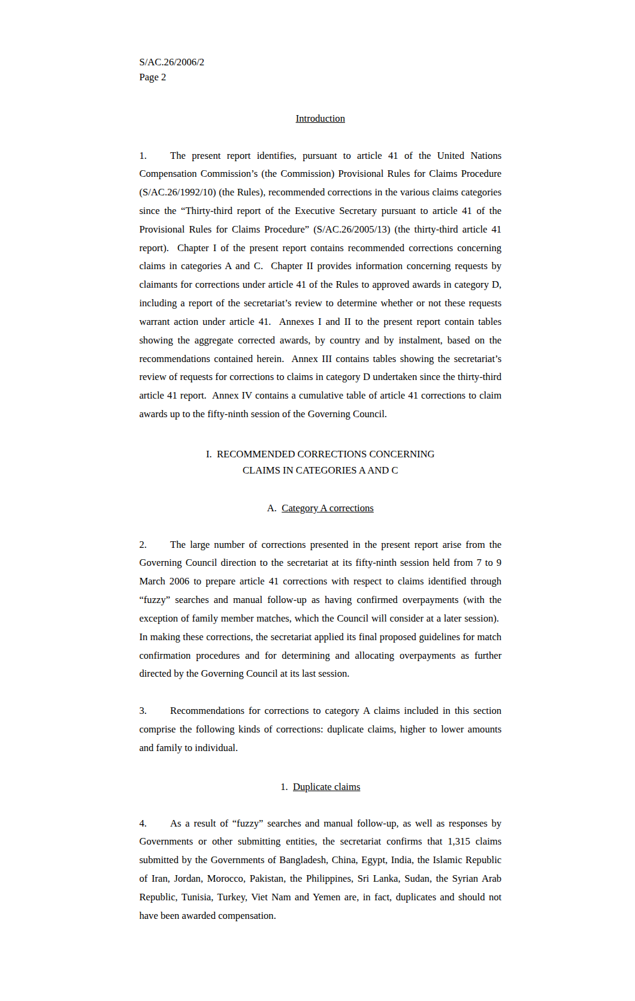S/AC.26/2006/2
Page 2
Introduction
1. The present report identifies, pursuant to article 41 of the United Nations Compensation Commission’s (the Commission) Provisional Rules for Claims Procedure (S/AC.26/1992/10) (the Rules), recommended corrections in the various claims categories since the “Thirty-third report of the Executive Secretary pursuant to article 41 of the Provisional Rules for Claims Procedure” (S/AC.26/2005/13) (the thirty-third article 41 report). Chapter I of the present report contains recommended corrections concerning claims in categories A and C. Chapter II provides information concerning requests by claimants for corrections under article 41 of the Rules to approved awards in category D, including a report of the secretariat’s review to determine whether or not these requests warrant action under article 41. Annexes I and II to the present report contain tables showing the aggregate corrected awards, by country and by instalment, based on the recommendations contained herein. Annex III contains tables showing the secretariat’s review of requests for corrections to claims in category D undertaken since the thirty-third article 41 report. Annex IV contains a cumulative table of article 41 corrections to claim awards up to the fifty-ninth session of the Governing Council.
I. RECOMMENDED CORRECTIONS CONCERNING
CLAIMS IN CATEGORIES A AND C
A. Category A corrections
2. The large number of corrections presented in the present report arise from the Governing Council direction to the secretariat at its fifty-ninth session held from 7 to 9 March 2006 to prepare article 41 corrections with respect to claims identified through “fuzzy” searches and manual follow-up as having confirmed overpayments (with the exception of family member matches, which the Council will consider at a later session). In making these corrections, the secretariat applied its final proposed guidelines for match confirmation procedures and for determining and allocating overpayments as further directed by the Governing Council at its last session.
3. Recommendations for corrections to category A claims included in this section comprise the following kinds of corrections: duplicate claims, higher to lower amounts and family to individual.
1. Duplicate claims
4. As a result of “fuzzy” searches and manual follow-up, as well as responses by Governments or other submitting entities, the secretariat confirms that 1,315 claims submitted by the Governments of Bangladesh, China, Egypt, India, the Islamic Republic of Iran, Jordan, Morocco, Pakistan, the Philippines, Sri Lanka, Sudan, the Syrian Arab Republic, Tunisia, Turkey, Viet Nam and Yemen are, in fact, duplicates and should not have been awarded compensation.